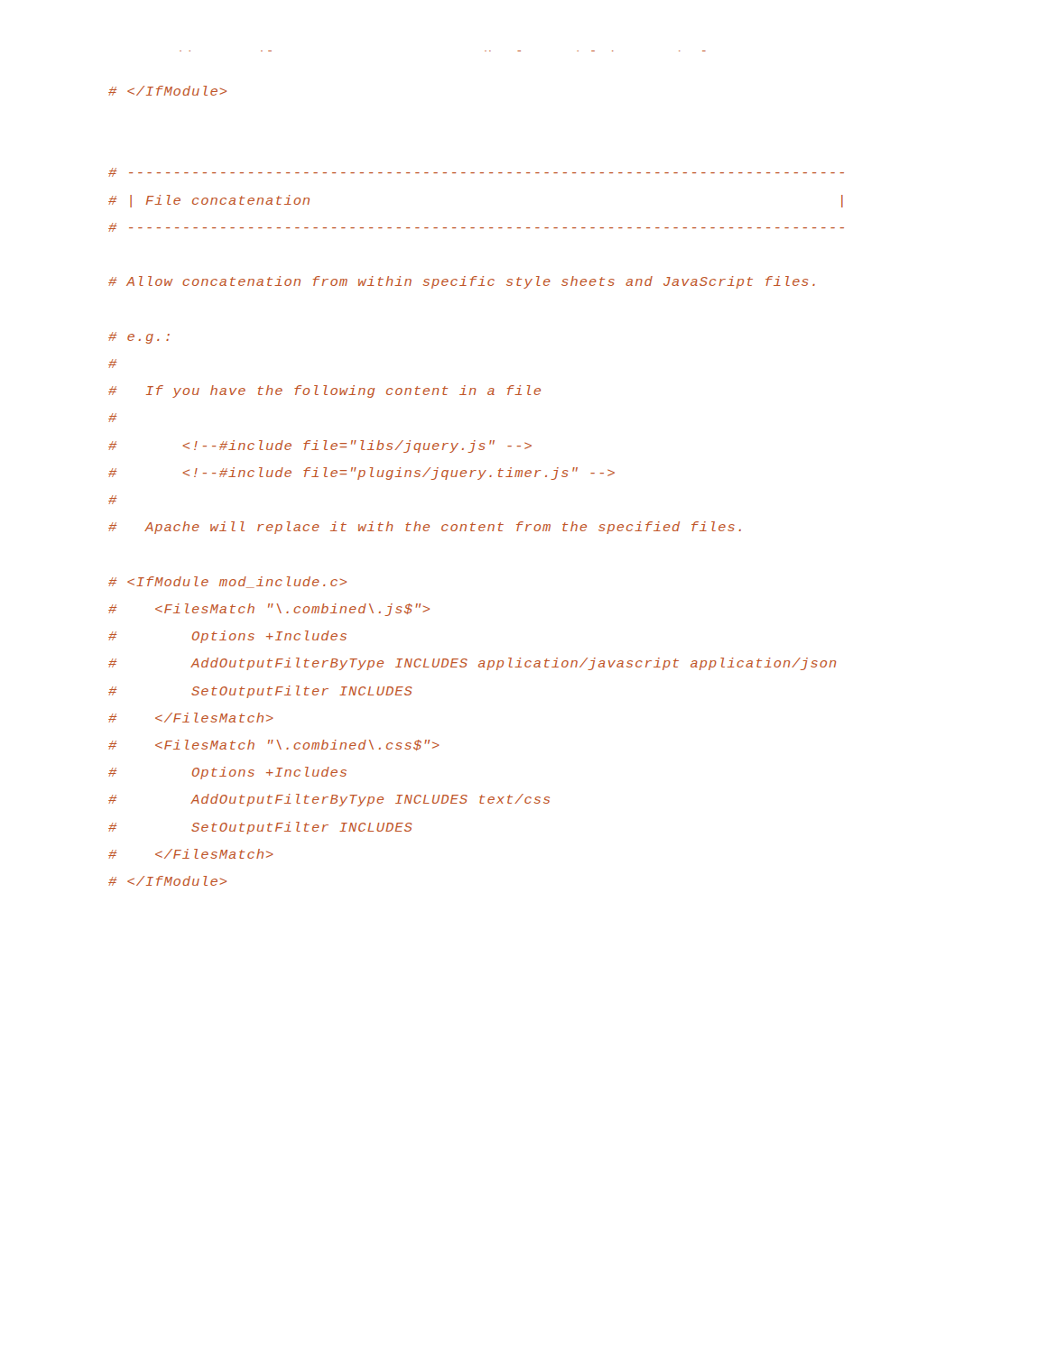#     AddOutputFilterByType DEFLATE text/html text/plain text/xml
# </IfModule>


# ------------------------------------------------------------------------------
# | File concatenation                                                         |
# ------------------------------------------------------------------------------

# Allow concatenation from within specific style sheets and JavaScript files.

# e.g.:
#
#   If you have the following content in a file
#
#       <!--#include file="libs/jquery.js" -->
#       <!--#include file="plugins/jquery.timer.js" -->
#
#   Apache will replace it with the content from the specified files.

# <IfModule mod_include.c>
#    <FilesMatch "\.combined\.js$">
#        Options +Includes
#        AddOutputFilterByType INCLUDES application/javascript application/json
#        SetOutputFilter INCLUDES
#    </FilesMatch>
#    <FilesMatch "\.combined\.css$">
#        Options +Includes
#        AddOutputFilterByType INCLUDES text/css
#        SetOutputFilter INCLUDES
#    </FilesMatch>
# </IfModule>